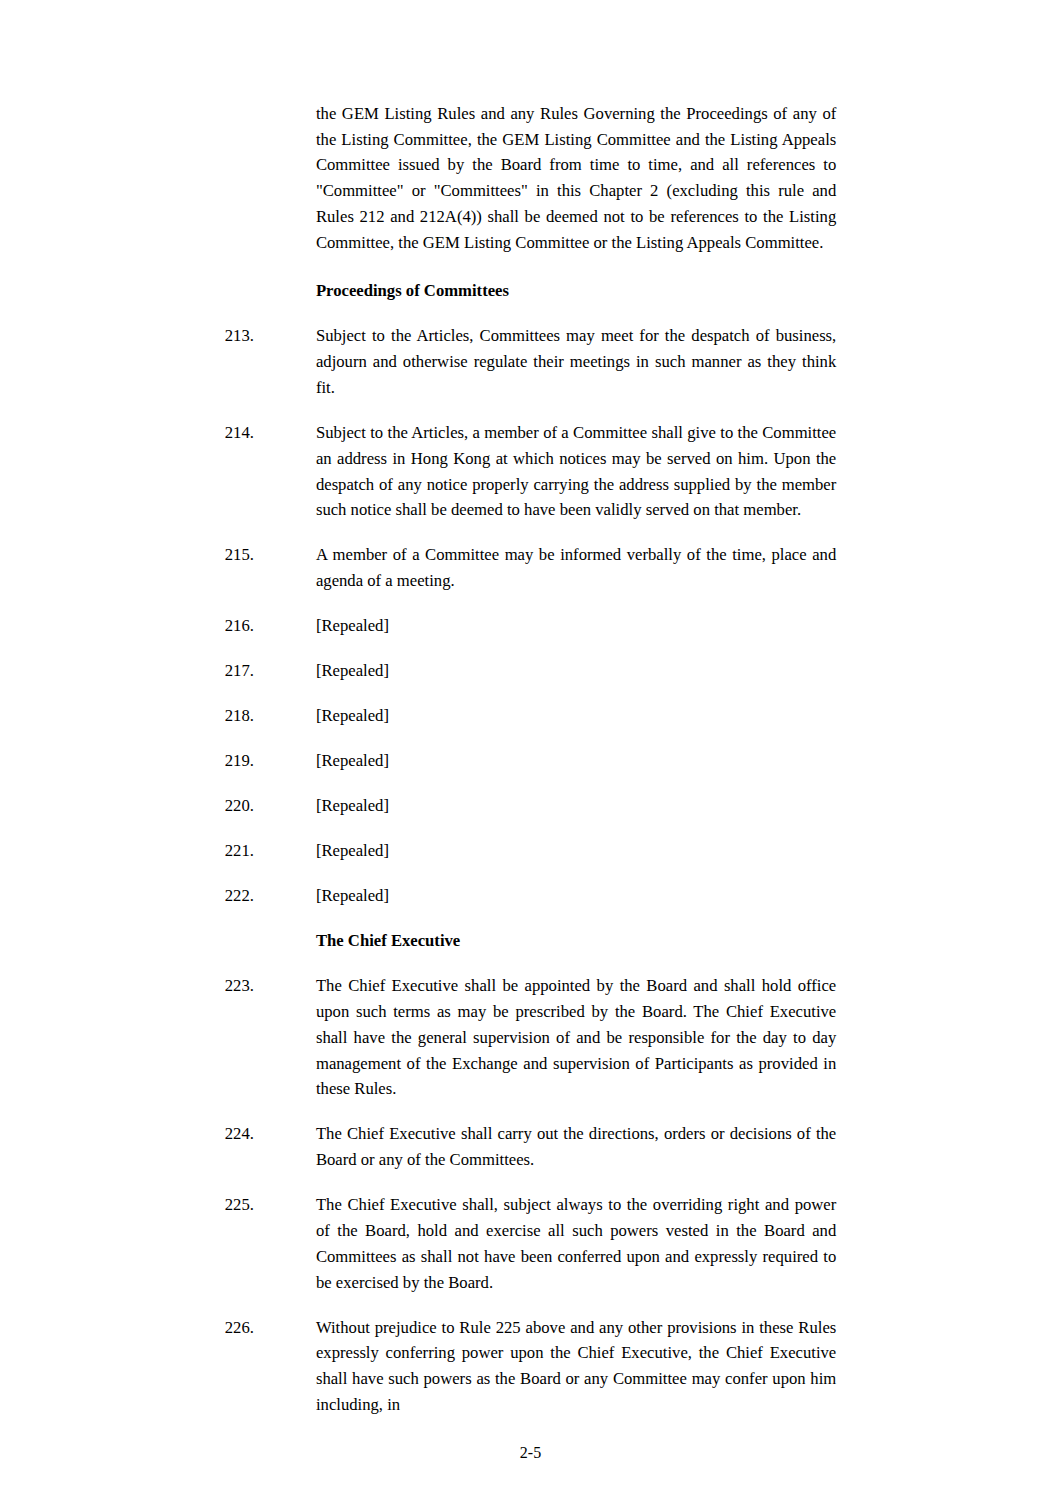the GEM Listing Rules and any Rules Governing the Proceedings of any of the Listing Committee, the GEM Listing Committee and the Listing Appeals Committee issued by the Board from time to time, and all references to "Committee" or "Committees" in this Chapter 2 (excluding this rule and Rules 212 and 212A(4)) shall be deemed not to be references to the Listing Committee, the GEM Listing Committee or the Listing Appeals Committee.
Proceedings of Committees
213.
Subject to the Articles, Committees may meet for the despatch of business, adjourn and otherwise regulate their meetings in such manner as they think fit.
214.
Subject to the Articles, a member of a Committee shall give to the Committee an address in Hong Kong at which notices may be served on him. Upon the despatch of any notice properly carrying the address supplied by the member such notice shall be deemed to have been validly served on that member.
215.
A member of a Committee may be informed verbally of the time, place and agenda of a meeting.
216.
[Repealed]
217.
[Repealed]
218.
[Repealed]
219.
[Repealed]
220.
[Repealed]
221.
[Repealed]
222.
[Repealed]
The Chief Executive
223.
The Chief Executive shall be appointed by the Board and shall hold office upon such terms as may be prescribed by the Board. The Chief Executive shall have the general supervision of and be responsible for the day to day management of the Exchange and supervision of Participants as provided in these Rules.
224.
The Chief Executive shall carry out the directions, orders or decisions of the Board or any of the Committees.
225.
The Chief Executive shall, subject always to the overriding right and power of the Board, hold and exercise all such powers vested in the Board and Committees as shall not have been conferred upon and expressly required to be exercised by the Board.
226.
Without prejudice to Rule 225 above and any other provisions in these Rules expressly conferring power upon the Chief Executive, the Chief Executive shall have such powers as the Board or any Committee may confer upon him including, in
2-5